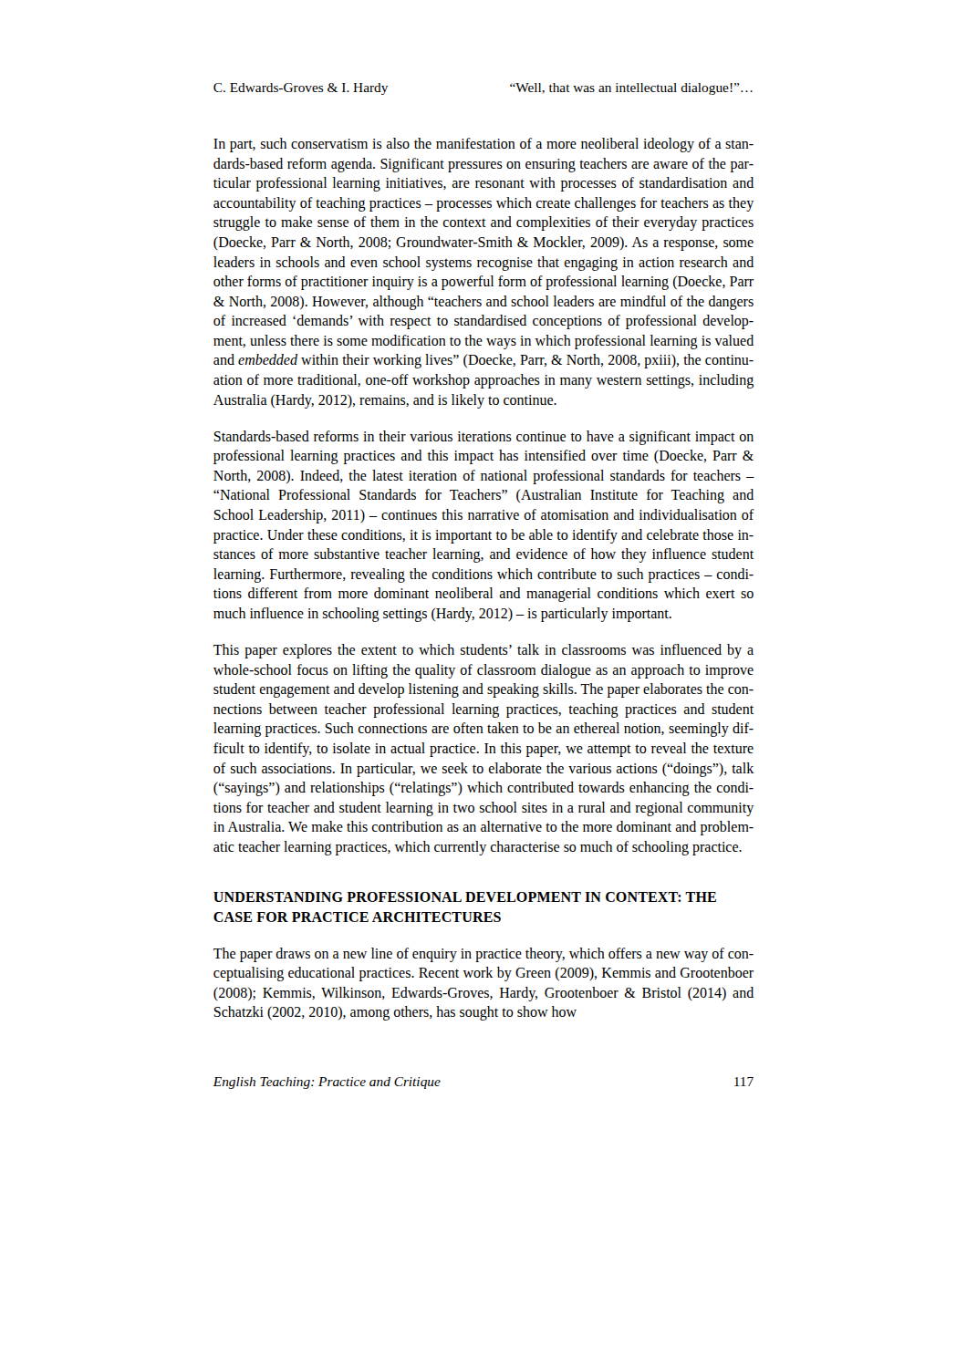C. Edwards-Groves & I. Hardy “Well, that was an intellectual dialogue!”…
In part, such conservatism is also the manifestation of a more neoliberal ideology of a standards-based reform agenda. Significant pressures on ensuring teachers are aware of the particular professional learning initiatives, are resonant with processes of standardisation and accountability of teaching practices – processes which create challenges for teachers as they struggle to make sense of them in the context and complexities of their everyday practices (Doecke, Parr & North, 2008; Groundwater-Smith & Mockler, 2009). As a response, some leaders in schools and even school systems recognise that engaging in action research and other forms of practitioner inquiry is a powerful form of professional learning (Doecke, Parr & North, 2008). However, although “teachers and school leaders are mindful of the dangers of increased ‘demands’ with respect to standardised conceptions of professional development, unless there is some modification to the ways in which professional learning is valued and embedded within their working lives” (Doecke, Parr, & North, 2008, pxiii), the continuation of more traditional, one-off workshop approaches in many western settings, including Australia (Hardy, 2012), remains, and is likely to continue.
Standards-based reforms in their various iterations continue to have a significant impact on professional learning practices and this impact has intensified over time (Doecke, Parr & North, 2008). Indeed, the latest iteration of national professional standards for teachers – “National Professional Standards for Teachers” (Australian Institute for Teaching and School Leadership, 2011) – continues this narrative of atomisation and individualisation of practice. Under these conditions, it is important to be able to identify and celebrate those instances of more substantive teacher learning, and evidence of how they influence student learning. Furthermore, revealing the conditions which contribute to such practices – conditions different from more dominant neoliberal and managerial conditions which exert so much influence in schooling settings (Hardy, 2012) – is particularly important.
This paper explores the extent to which students’ talk in classrooms was influenced by a whole-school focus on lifting the quality of classroom dialogue as an approach to improve student engagement and develop listening and speaking skills. The paper elaborates the connections between teacher professional learning practices, teaching practices and student learning practices. Such connections are often taken to be an ethereal notion, seemingly difficult to identify, to isolate in actual practice. In this paper, we attempt to reveal the texture of such associations. In particular, we seek to elaborate the various actions (“doings”), talk (“sayings”) and relationships (“relatings”) which contributed towards enhancing the conditions for teacher and student learning in two school sites in a rural and regional community in Australia. We make this contribution as an alternative to the more dominant and problematic teacher learning practices, which currently characterise so much of schooling practice.
Understanding professional development in context: the case for practice architectures
The paper draws on a new line of enquiry in practice theory, which offers a new way of conceptualising educational practices. Recent work by Green (2009), Kemmis and Grootenboer (2008); Kemmis, Wilkinson, Edwards-Groves, Hardy, Grootenboer & Bristol (2014) and Schatzki (2002, 2010), among others, has sought to show how
English Teaching: Practice and Critique 117